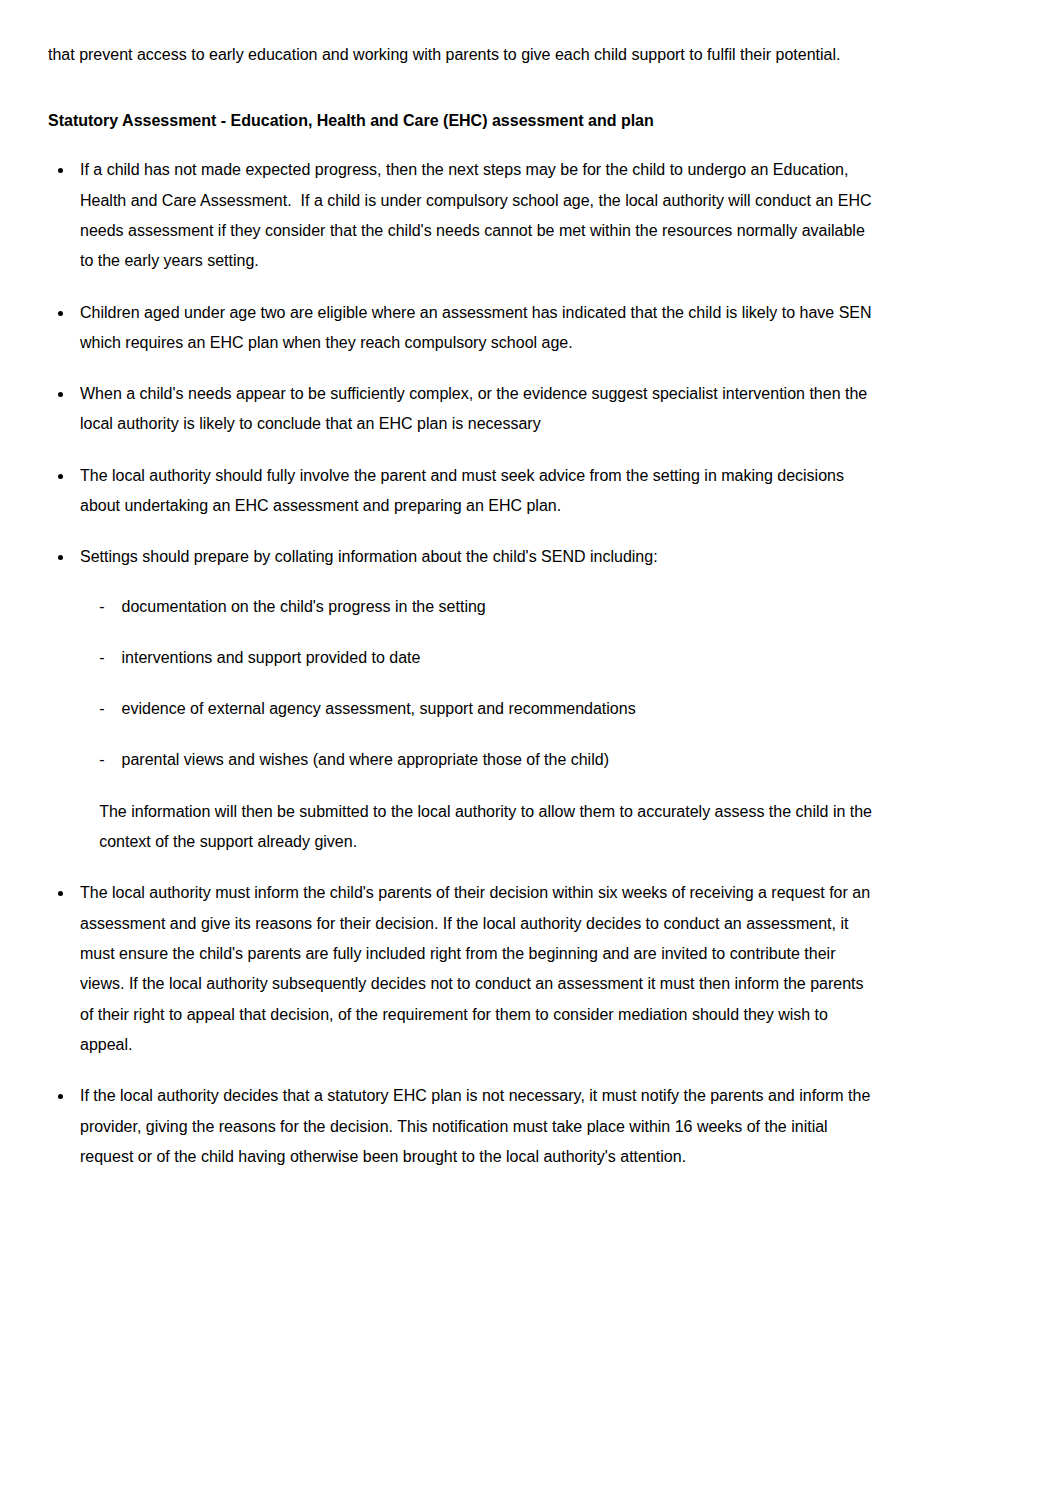that prevent access to early education and working with parents to give each child support to fulfil their potential.
Statutory Assessment - Education, Health and Care (EHC) assessment and plan
If a child has not made expected progress, then the next steps may be for the child to undergo an Education, Health and Care Assessment. If a child is under compulsory school age, the local authority will conduct an EHC needs assessment if they consider that the child's needs cannot be met within the resources normally available to the early years setting.
Children aged under age two are eligible where an assessment has indicated that the child is likely to have SEN which requires an EHC plan when they reach compulsory school age.
When a child's needs appear to be sufficiently complex, or the evidence suggest specialist intervention then the local authority is likely to conclude that an EHC plan is necessary
The local authority should fully involve the parent and must seek advice from the setting in making decisions about undertaking an EHC assessment and preparing an EHC plan.
Settings should prepare by collating information about the child's SEND including:
documentation on the child's progress in the setting
interventions and support provided to date
evidence of external agency assessment, support and recommendations
parental views and wishes (and where appropriate those of the child)
The information will then be submitted to the local authority to allow them to accurately assess the child in the context of the support already given.
The local authority must inform the child's parents of their decision within six weeks of receiving a request for an assessment and give its reasons for their decision. If the local authority decides to conduct an assessment, it must ensure the child's parents are fully included right from the beginning and are invited to contribute their views. If the local authority subsequently decides not to conduct an assessment it must then inform the parents of their right to appeal that decision, of the requirement for them to consider mediation should they wish to appeal.
If the local authority decides that a statutory EHC plan is not necessary, it must notify the parents and inform the provider, giving the reasons for the decision. This notification must take place within 16 weeks of the initial request or of the child having otherwise been brought to the local authority's attention.